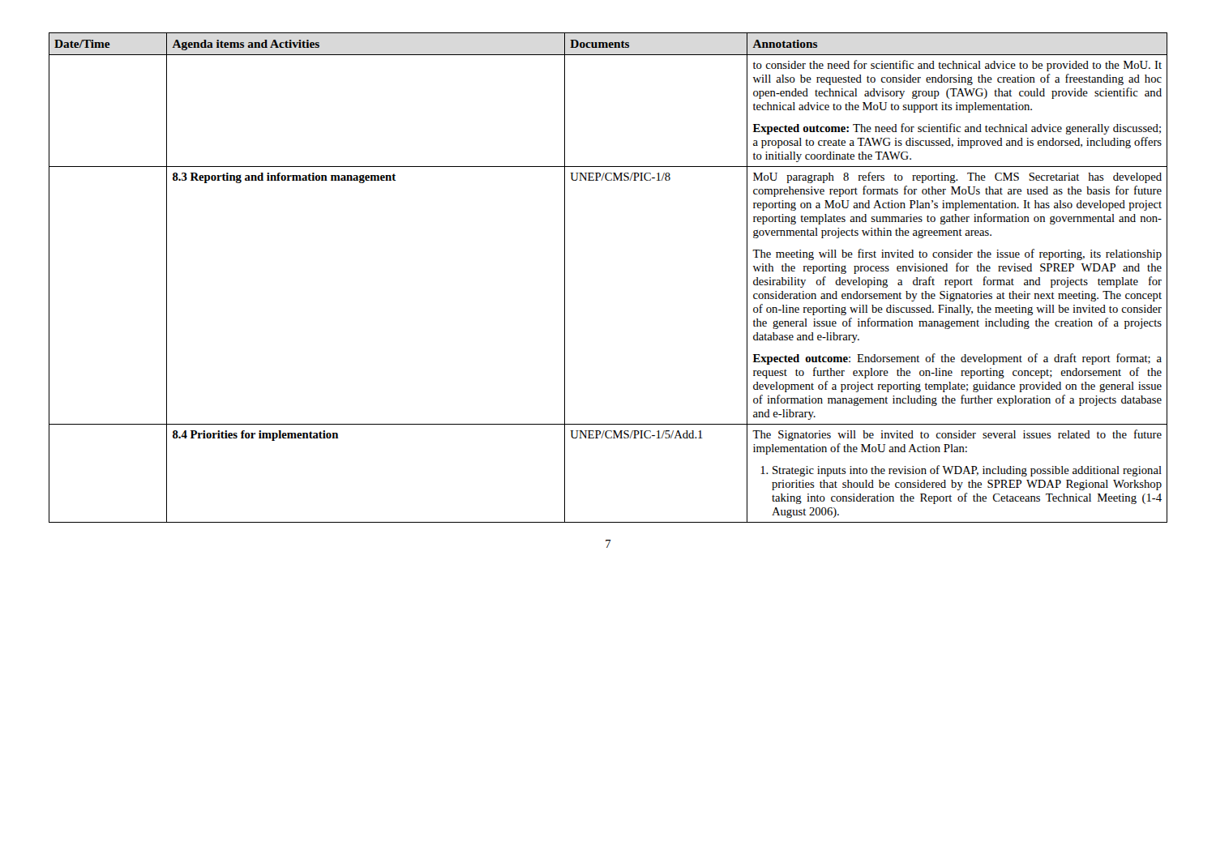| Date/Time | Agenda items and Activities | Documents | Annotations |
| --- | --- | --- | --- |
| | | | to consider the need for scientific and technical advice to be provided to the MoU. It will also be requested to consider endorsing the creation of a freestanding ad hoc open-ended technical advisory group (TAWG) that could provide scientific and technical advice to the MoU to support its implementation. Expected outcome: The need for scientific and technical advice generally discussed; a proposal to create a TAWG is discussed, improved and is endorsed, including offers to initially coordinate the TAWG. |
| | 8.3 Reporting and information management | UNEP/CMS/PIC-1/8 | MoU paragraph 8 refers to reporting. The CMS Secretariat has developed comprehensive report formats for other MoUs that are used as the basis for future reporting on a MoU and Action Plan’s implementation. It has also developed project reporting templates and summaries to gather information on governmental and non-governmental projects within the agreement areas. The meeting will be first invited to consider the issue of reporting, its relationship with the reporting process envisioned for the revised SPREP WDAP and the desirability of developing a draft report format and projects template for consideration and endorsement by the Signatories at their next meeting. The concept of on-line reporting will be discussed. Finally, the meeting will be invited to consider the general issue of information management including the creation of a projects database and e-library. Expected outcome : Endorsement of the development of a draft report format; a request to further explore the on-line reporting concept; endorsement of the development of a project reporting template; guidance provided on the general issue of information management including the further exploration of a projects database and e-library. |
| | 8.4 Priorities for implementation | UNEP/CMS/PIC-1/5/Add.1 | The Signatories will be invited to consider several issues related to the future implementation of the MoU and Action Plan: Strategic inputs into the revision of WDAP, including possible additional regional priorities that should be considered by the SPREP WDAP Regional Workshop taking into consideration the Report of the Cetaceans Technical Meeting (1-4 August 2006). |
7